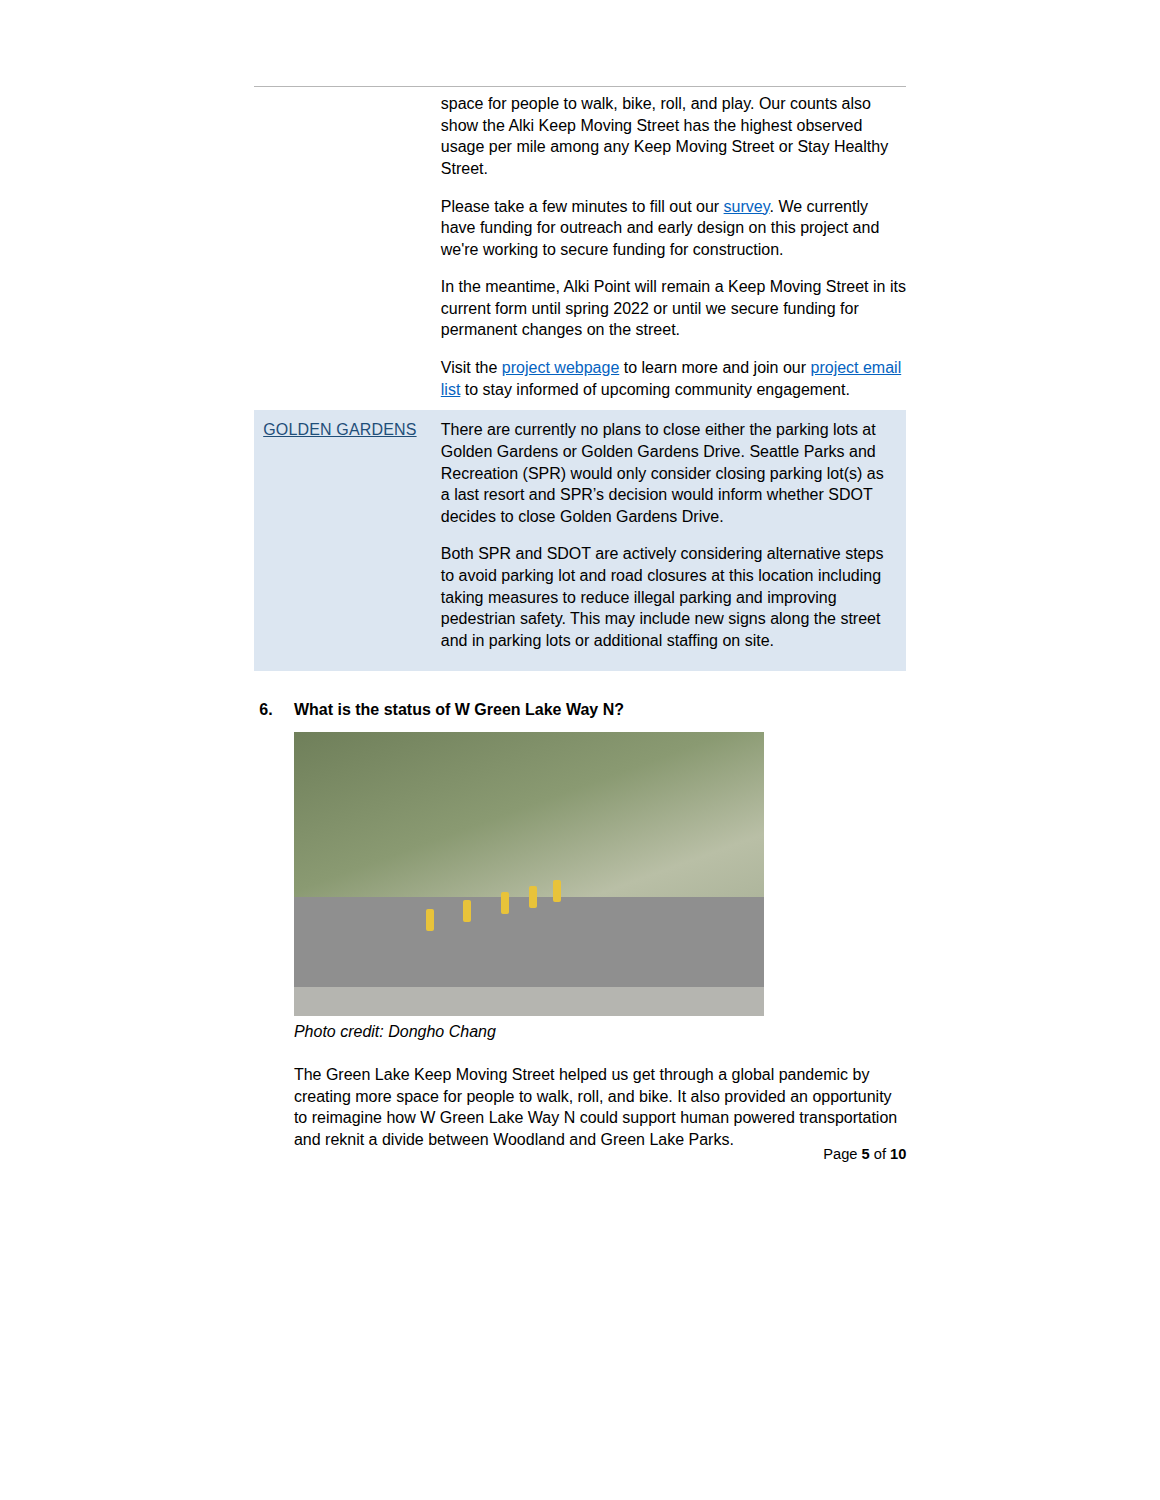| | space for people to walk, bike, roll, and play. Our counts also show the Alki Keep Moving Street has the highest observed usage per mile among any Keep Moving Street or Stay Healthy Street. Please take a few minutes to fill out our survey . We currently have funding for outreach and early design on this project and we're working to secure funding for construction. In the meantime, Alki Point will remain a Keep Moving Street in its current form until spring 2022 or until we secure funding for permanent changes on the street. Visit the project webpage to learn more and join our project email list to stay informed of upcoming community engagement. |
| GOLDEN GARDENS | There are currently no plans to close either the parking lots at Golden Gardens or Golden Gardens Drive. Seattle Parks and Recreation (SPR) would only consider closing parking lot(s) as a last resort and SPR’s decision would inform whether SDOT decides to close Golden Gardens Drive. Both SPR and SDOT are actively considering alternative steps to avoid parking lot and road closures at this location including taking measures to reduce illegal parking and improving pedestrian safety. This may include new signs along the street and in parking lots or additional staffing on site. |
6. What is the status of W Green Lake Way N?
Photo credit: Dongho Chang
The Green Lake Keep Moving Street helped us get through a global pandemic by creating more space for people to walk, roll, and bike. It also provided an opportunity
to reimagine how W Green Lake Way N could support human powered transportation
and reknit a divide between Woodland and Green Lake Parks.
Page 5 of 10